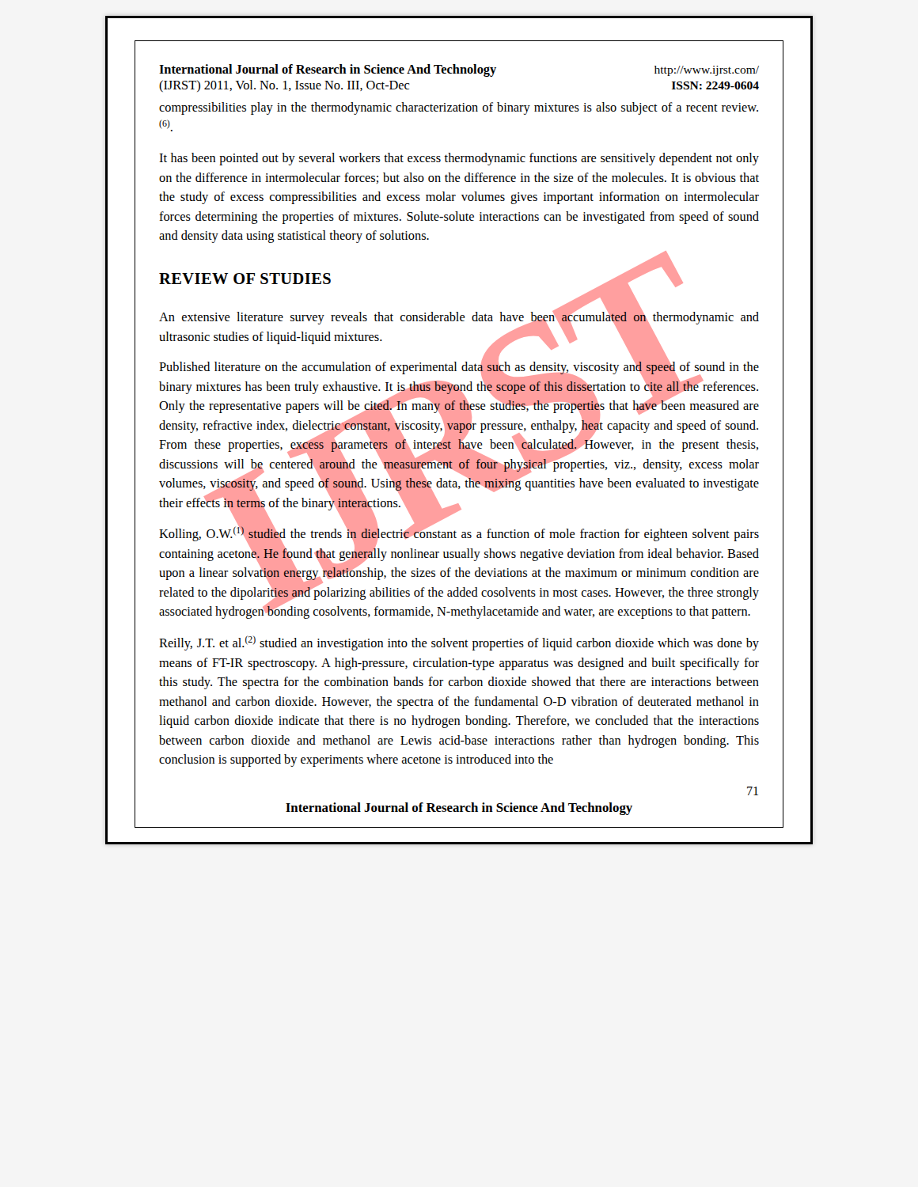International Journal of Research in Science And Technology http://www.ijrst.com/
(IJRST) 2011, Vol. No. 1, Issue No. III, Oct-Dec ISSN: 2249-0604
IJRST
compressibilities play in the thermodynamic characterization of binary mixtures is also subject of a recent review.(6).
It has been pointed out by several workers that excess thermodynamic functions are sensitively dependent not only on the difference in intermolecular forces; but also on the difference in the size of the molecules. It is obvious that the study of excess compressibilities and excess molar volumes gives important information on intermolecular forces determining the properties of mixtures. Solute-solute interactions can be investigated from speed of sound and density data using statistical theory of solutions.
REVIEW OF STUDIES
An extensive literature survey reveals that considerable data have been accumulated on thermodynamic and ultrasonic studies of liquid-liquid mixtures.
Published literature on the accumulation of experimental data such as density, viscosity and speed of sound in the binary mixtures has been truly exhaustive. It is thus beyond the scope of this dissertation to cite all the references. Only the representative papers will be cited. In many of these studies, the properties that have been measured are density, refractive index, dielectric constant, viscosity, vapor pressure, enthalpy, heat capacity and speed of sound. From these properties, excess parameters of interest have been calculated. However, in the present thesis, discussions will be centered around the measurement of four physical properties, viz., density, excess molar volumes, viscosity, and speed of sound. Using these data, the mixing quantities have been evaluated to investigate their effects in terms of the binary interactions.
Kolling, O.W.(1) studied the trends in dielectric constant as a function of mole fraction for eighteen solvent pairs containing acetone. He found that generally nonlinear usually shows negative deviation from ideal behavior. Based upon a linear solvation energy relationship, the sizes of the deviations at the maximum or minimum condition are related to the dipolarities and polarizing abilities of the added cosolvents in most cases. However, the three strongly associated hydrogen bonding cosolvents, formamide, N-methylacetamide and water, are exceptions to that pattern.
Reilly, J.T. et al.(2) studied an investigation into the solvent properties of liquid carbon dioxide which was done by means of FT-IR spectroscopy. A high-pressure, circulation-type apparatus was designed and built specifically for this study. The spectra for the combination bands for carbon dioxide showed that there are interactions between methanol and carbon dioxide. However, the spectra of the fundamental O-D vibration of deuterated methanol in liquid carbon dioxide indicate that there is no hydrogen bonding. Therefore, we concluded that the interactions between carbon dioxide and methanol are Lewis acid-base interactions rather than hydrogen bonding. This conclusion is supported by experiments where acetone is introduced into the
71
International Journal of Research in Science And Technology